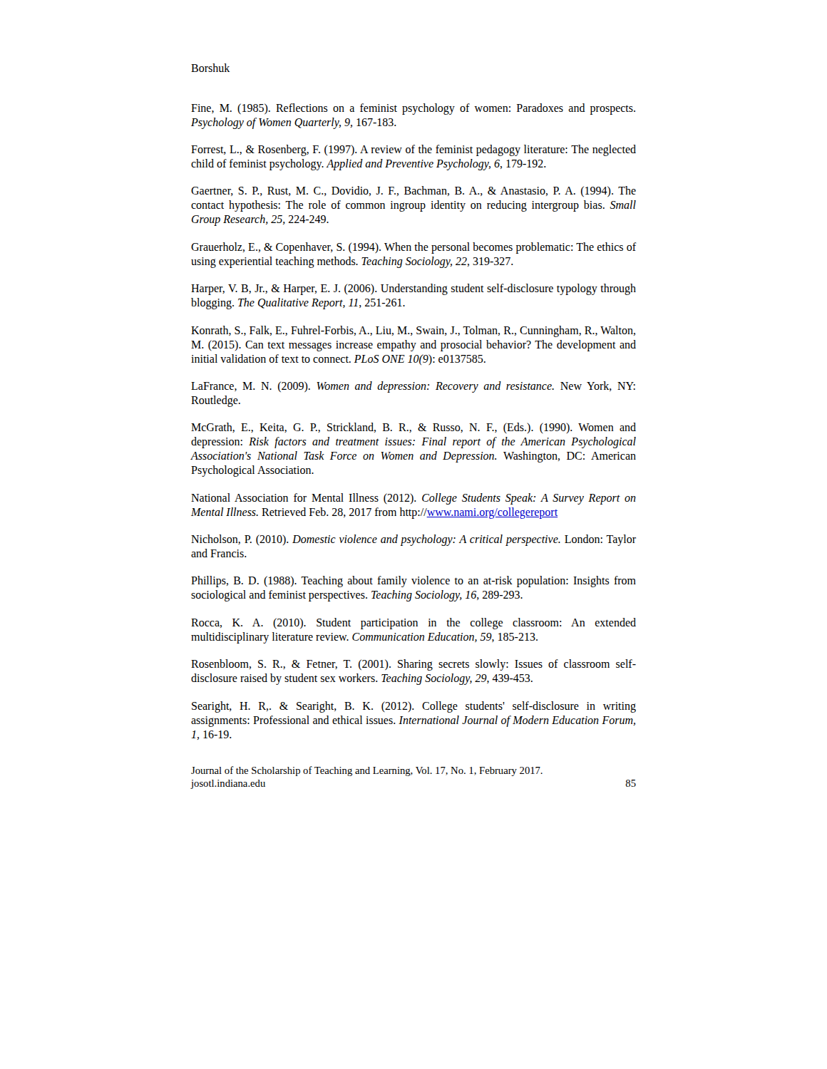Borshuk
Fine, M. (1985). Reflections on a feminist psychology of women: Paradoxes and prospects. Psychology of Women Quarterly, 9, 167-183.
Forrest, L., & Rosenberg, F. (1997). A review of the feminist pedagogy literature: The neglected child of feminist psychology. Applied and Preventive Psychology, 6, 179-192.
Gaertner, S. P., Rust, M. C., Dovidio, J. F., Bachman, B. A., & Anastasio, P. A. (1994). The contact hypothesis: The role of common ingroup identity on reducing intergroup bias. Small Group Research, 25, 224-249.
Grauerholz, E., & Copenhaver, S. (1994). When the personal becomes problematic: The ethics of using experiential teaching methods. Teaching Sociology, 22, 319-327.
Harper, V. B, Jr., & Harper, E. J. (2006). Understanding student self-disclosure typology through blogging. The Qualitative Report, 11, 251-261.
Konrath, S., Falk, E., Fuhrel-Forbis, A., Liu, M., Swain, J., Tolman, R., Cunningham, R., Walton, M. (2015). Can text messages increase empathy and prosocial behavior? The development and initial validation of text to connect. PLoS ONE 10(9): e0137585.
LaFrance, M. N. (2009). Women and depression: Recovery and resistance. New York, NY: Routledge.
McGrath, E., Keita, G. P., Strickland, B. R., & Russo, N. F., (Eds.). (1990). Women and depression: Risk factors and treatment issues: Final report of the American Psychological Association's National Task Force on Women and Depression. Washington, DC: American Psychological Association.
National Association for Mental Illness (2012). College Students Speak: A Survey Report on Mental Illness. Retrieved Feb. 28, 2017 from http://www.nami.org/collegereport
Nicholson, P. (2010). Domestic violence and psychology: A critical perspective. London: Taylor and Francis.
Phillips, B. D. (1988). Teaching about family violence to an at-risk population: Insights from sociological and feminist perspectives. Teaching Sociology, 16, 289-293.
Rocca, K. A. (2010). Student participation in the college classroom: An extended multidisciplinary literature review. Communication Education, 59, 185-213.
Rosenbloom, S. R., & Fetner, T. (2001). Sharing secrets slowly: Issues of classroom self-disclosure raised by student sex workers. Teaching Sociology, 29, 439-453.
Searight, H. R,. & Searight, B. K. (2012). College students' self-disclosure in writing assignments: Professional and ethical issues. International Journal of Modern Education Forum, 1, 16-19.
Journal of the Scholarship of Teaching and Learning, Vol. 17, No. 1, February 2017. josotl.indiana.edu 85